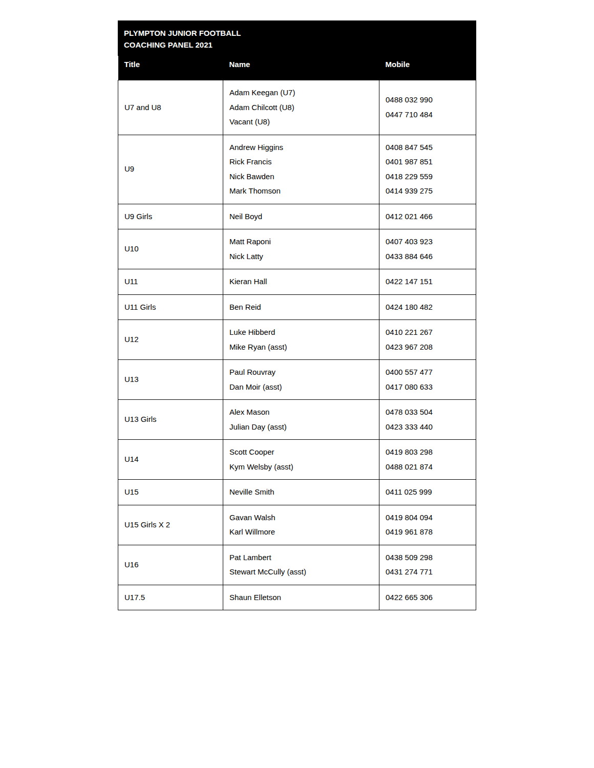PLYMPTON JUNIOR FOOTBALL COACHING PANEL 2021
| Title | Name | Mobile |
| --- | --- | --- |
| U7 and U8 | Adam Keegan (U7) Adam Chilcott (U8) Vacant (U8) | 0488 032 990 0447 710 484 |
| U9 | Andrew Higgins Rick Francis Nick Bawden Mark Thomson | 0408 847 545 0401 987 851 0418 229 559 0414 939 275 |
| U9 Girls | Neil Boyd | 0412 021 466 |
| U10 | Matt Raponi Nick Latty | 0407 403 923 0433 884 646 |
| U11 | Kieran Hall | 0422 147 151 |
| U11 Girls | Ben Reid | 0424 180 482 |
| U12 | Luke Hibberd Mike Ryan (asst) | 0410 221 267 0423 967 208 |
| U13 | Paul Rouvray Dan Moir (asst) | 0400 557 477 0417 080 633 |
| U13 Girls | Alex Mason Julian Day (asst) | 0478 033 504 0423 333 440 |
| U14 | Scott Cooper Kym Welsby (asst) | 0419 803 298 0488 021 874 |
| U15 | Neville Smith | 0411 025 999 |
| U15 Girls X 2 | Gavan Walsh Karl Willmore | 0419 804 094 0419 961 878 |
| U16 | Pat Lambert Stewart McCully (asst) | 0438 509 298 0431 274 771 |
| U17.5 | Shaun Elletson | 0422 665 306 |